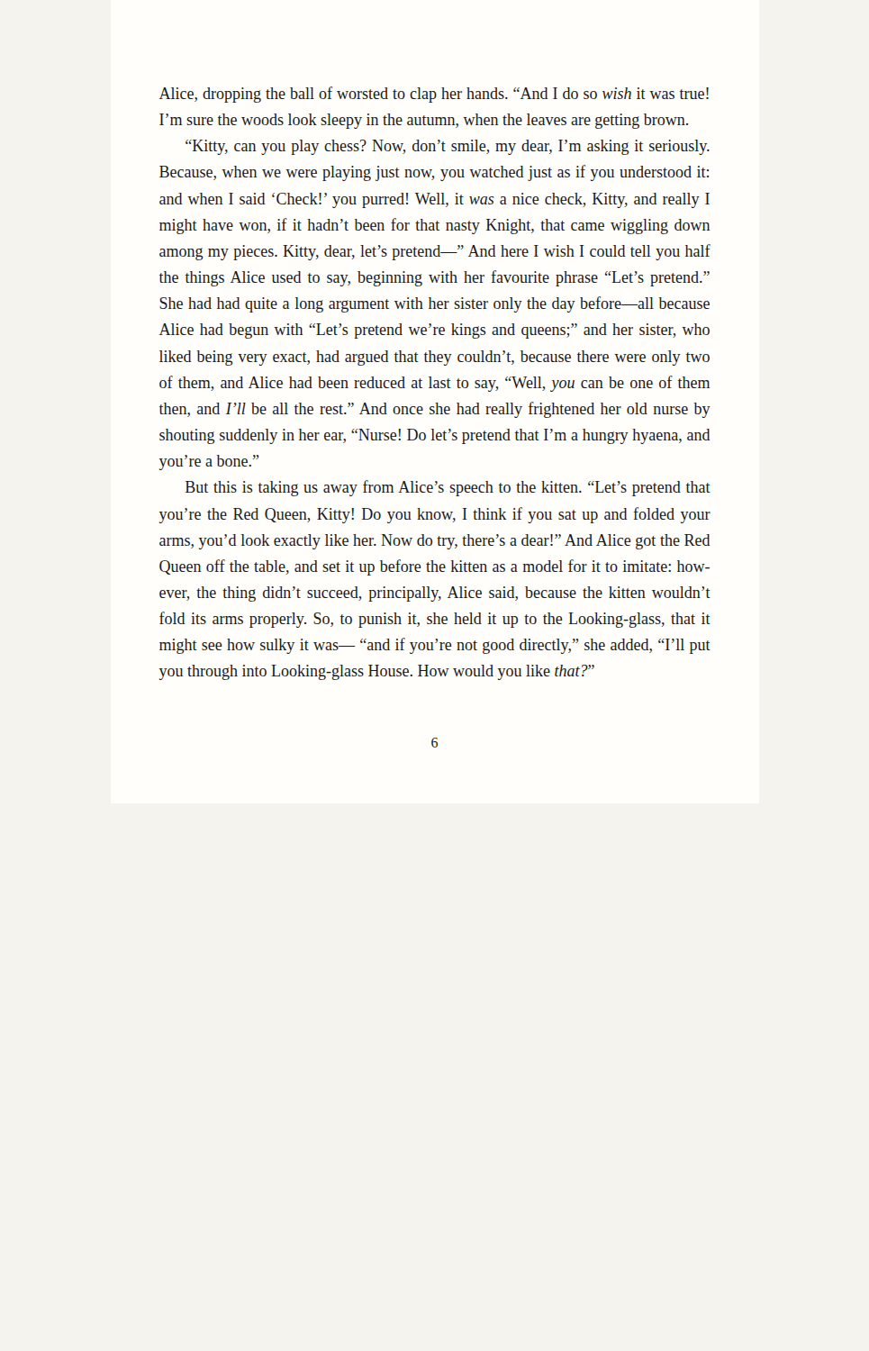Alice, dropping the ball of worsted to clap her hands. “And I do so wish it was true! I’m sure the woods look sleepy in the autumn, when the leaves are getting brown.
“Kitty, can you play chess? Now, don’t smile, my dear, I’m asking it seriously. Because, when we were playing just now, you watched just as if you understood it: and when I said ‘Check!’ you purred! Well, it was a nice check, Kitty, and really I might have won, if it hadn’t been for that nasty Knight, that came wiggling down among my pieces. Kitty, dear, let’s pretend—” And here I wish I could tell you half the things Alice used to say, beginning with her favourite phrase “Let’s pretend.” She had had quite a long argument with her sister only the day before—all because Alice had begun with “Let’s pretend we’re kings and queens;” and her sister, who liked being very exact, had argued that they couldn’t, because there were only two of them, and Alice had been reduced at last to say, “Well, you can be one of them then, and I’ll be all the rest.” And once she had really frightened her old nurse by shouting suddenly in her ear, “Nurse! Do let’s pretend that I’m a hungry hyaena, and you’re a bone.”
But this is taking us away from Alice’s speech to the kitten. “Let’s pretend that you’re the Red Queen, Kitty! Do you know, I think if you sat up and folded your arms, you’d look exactly like her. Now do try, there’s a dear!” And Alice got the Red Queen off the table, and set it up before the kitten as a model for it to imitate: however, the thing didn’t succeed, principally, Alice said, because the kitten wouldn’t fold its arms properly. So, to punish it, she held it up to the Looking-glass, that it might see how sulky it was— “and if you’re not good directly,” she added, “I’ll put you through into Looking-glass House. How would you like that?”
6